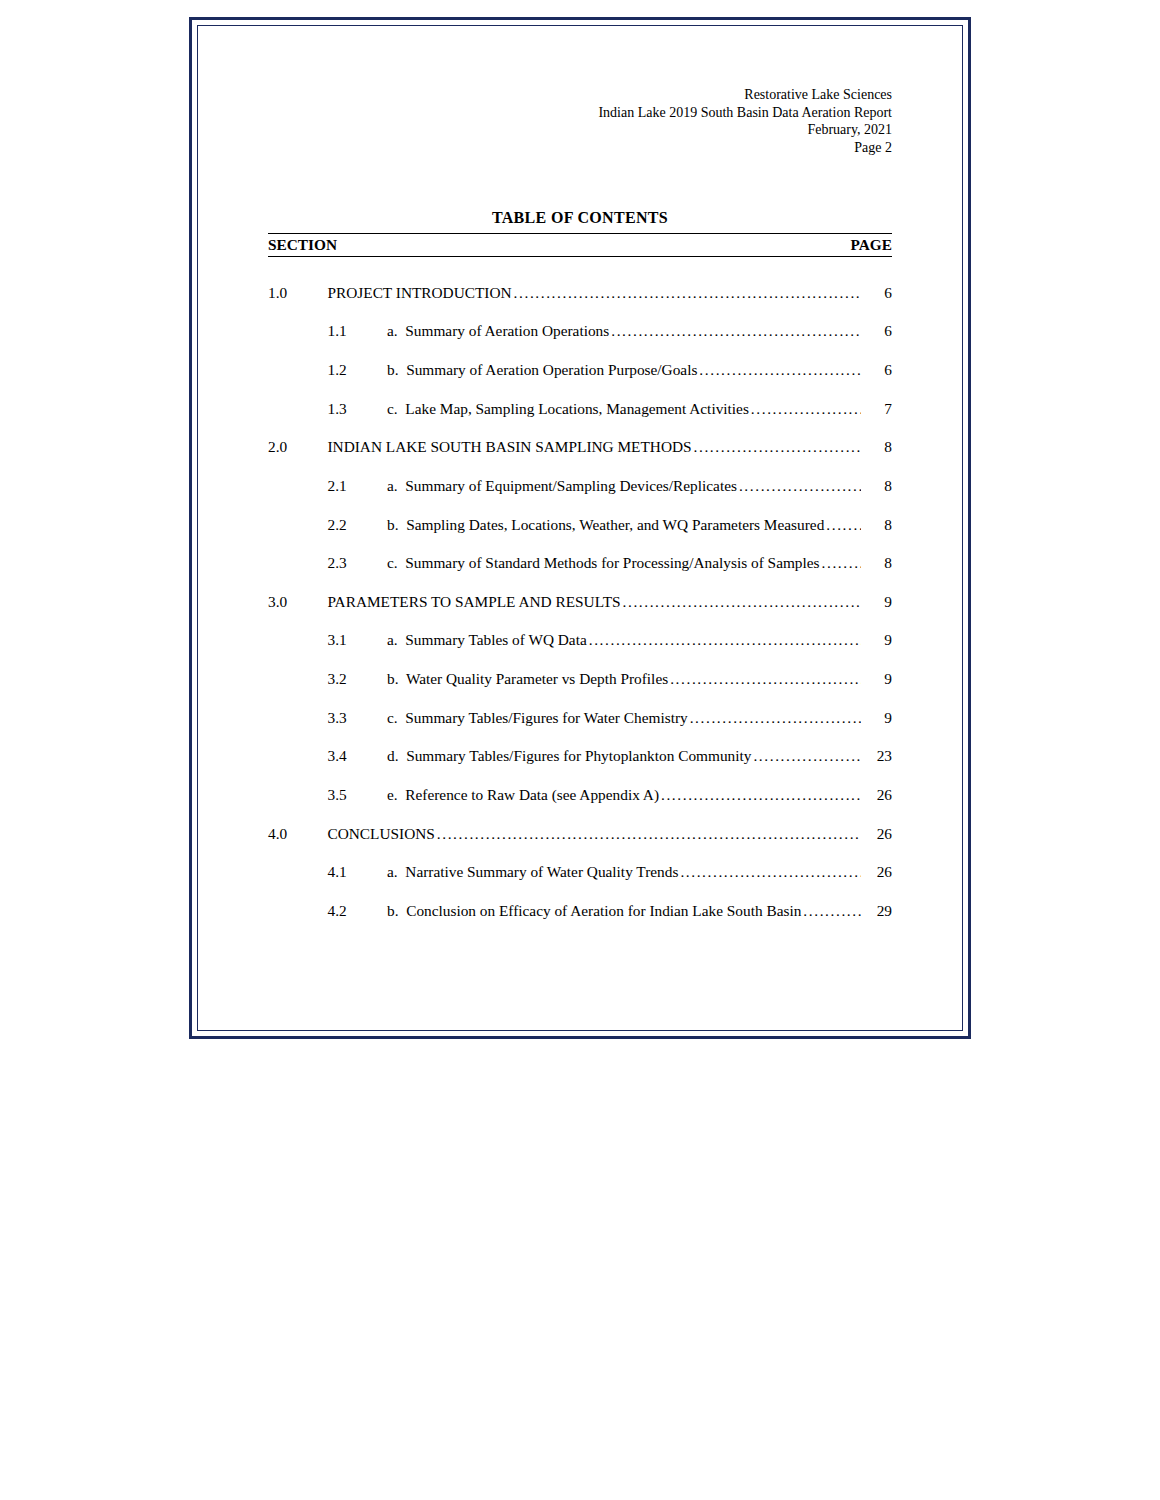Restorative Lake Sciences
Indian Lake 2019 South Basin Data Aeration Report
February, 2021
Page 2
TABLE OF CONTENTS
SECTION PAGE
1.0 PROJECT INTRODUCTION .................................................................................................................. 6
1.1 a. Summary of Aeration Operations ....................................................................................... 6
1.2 b. Summary of Aeration Operation Purpose/Goals .............................................................. 6
1.3 c. Lake Map, Sampling Locations, Management Activities ................................................... 7
2.0 INDIAN LAKE SOUTH BASIN SAMPLING METHODS .............................................................. 8
2.1 a. Summary of Equipment/Sampling Devices/Replicates ....................................................... 8
2.2 b. Sampling Dates, Locations, Weather, and WQ Parameters Measured ............................... 8
2.3 c. Summary of Standard Methods for Processing/Analysis of Samples ................................ 8
3.0 PARAMETERS TO SAMPLE AND RESULTS ............................................................................... 9
3.1 a. Summary Tables of WQ Data ............................................................................................. 9
3.2 b. Water Quality Parameter vs Depth Profiles ......................................................................... 9
3.3 c. Summary Tables/Figures for Water Chemistry ................................................................... 9
3.4 d. Summary Tables/Figures for Phytoplankton Community ................................................ 23
3.5 e. Reference to Raw Data (see Appendix A) ......................................................................... 26
4.0 CONCLUSIONS .................................................................................................................................. 26
4.1 a. Narrative Summary of Water Quality Trends ..................................................................... 26
4.2 b. Conclusion on Efficacy of Aeration for Indian Lake South Basin .................................... 29